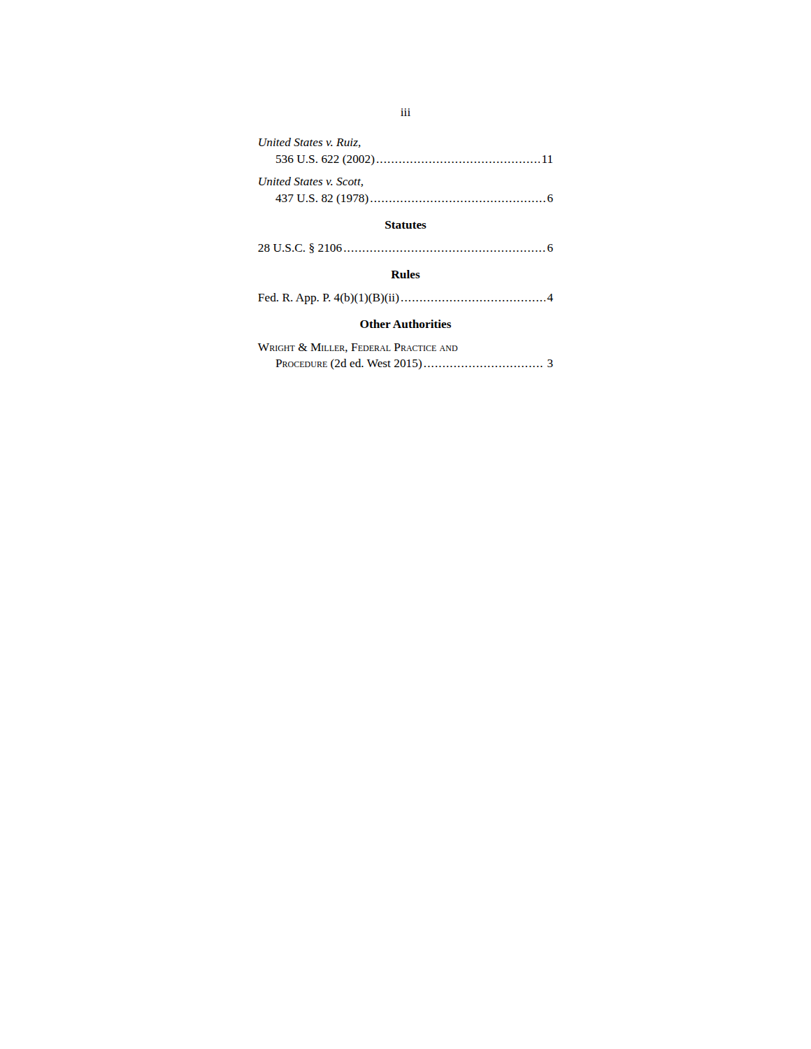iii
United States v. Ruiz,
536 U.S. 622 (2002) ................................................ 11
United States v. Scott,
437 U.S. 82 (1978) .................................................... 6
Statutes
28 U.S.C. § 2106 ........................................................... 6
Rules
Fed. R. App. P. 4(b)(1)(B)(ii) ......................................... 4
Other Authorities
Wright & Miller, Federal Practice and
Procedure (2d ed. West 2015) ................................ 3